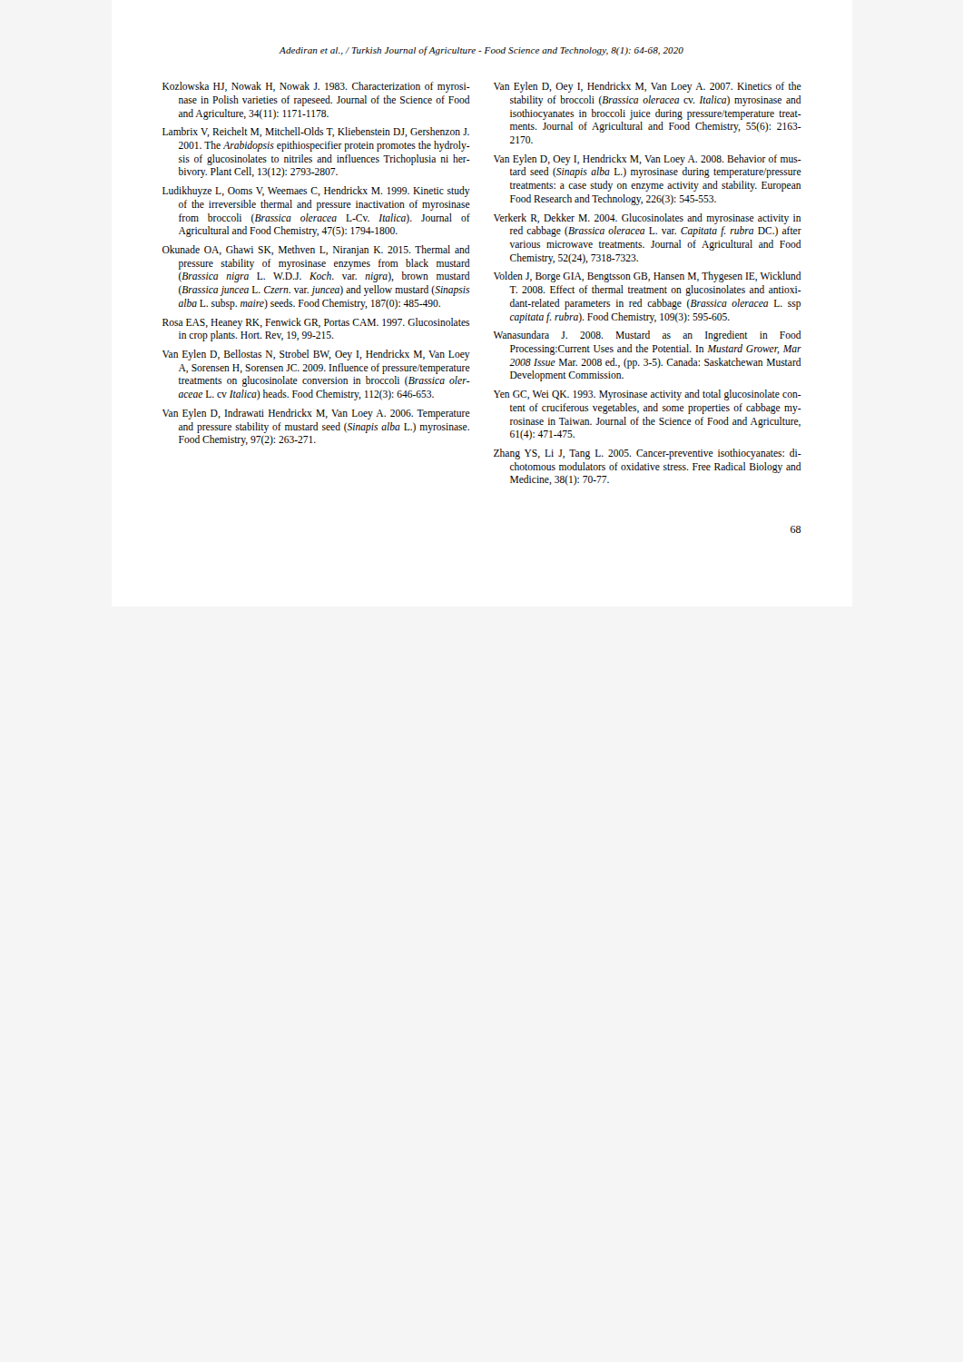Adediran et al., / Turkish Journal of Agriculture - Food Science and Technology, 8(1): 64-68, 2020
Kozlowska HJ, Nowak H, Nowak J. 1983. Characterization of myrosinase in Polish varieties of rapeseed. Journal of the Science of Food and Agriculture, 34(11): 1171-1178.
Lambrix V, Reichelt M, Mitchell-Olds T, Kliebenstein DJ, Gershenzon J. 2001. The Arabidopsis epithiospecifier protein promotes the hydrolysis of glucosinolates to nitriles and influences Trichoplusia ni herbivory. Plant Cell, 13(12): 2793-2807.
Ludikhuyze L, Ooms V, Weemaes C, Hendrickx M. 1999. Kinetic study of the irreversible thermal and pressure inactivation of myrosinase from broccoli (Brassica oleracea L-Cv. Italica). Journal of Agricultural and Food Chemistry, 47(5): 1794-1800.
Okunade OA, Ghawi SK, Methven L, Niranjan K. 2015. Thermal and pressure stability of myrosinase enzymes from black mustard (Brassica nigra L. W.D.J. Koch. var. nigra), brown mustard (Brassica juncea L. Czern. var. juncea) and yellow mustard (Sinapsis alba L. subsp. maire) seeds. Food Chemistry, 187(0): 485-490.
Rosa EAS, Heaney RK, Fenwick GR, Portas CAM. 1997. Glucosinolates in crop plants. Hort. Rev, 19, 99-215.
Van Eylen D, Bellostas N, Strobel BW, Oey I, Hendrickx M, Van Loey A, Sorensen H, Sorensen JC. 2009. Influence of pressure/temperature treatments on glucosinolate conversion in broccoli (Brassica oleraceae L. cv Italica) heads. Food Chemistry, 112(3): 646-653.
Van Eylen D, Indrawati Hendrickx M, Van Loey A. 2006. Temperature and pressure stability of mustard seed (Sinapis alba L.) myrosinase. Food Chemistry, 97(2): 263-271.
Van Eylen D, Oey I, Hendrickx M, Van Loey A. 2007. Kinetics of the stability of broccoli (Brassica oleracea cv. Italica) myrosinase and isothiocyanates in broccoli juice during pressure/temperature treatments. Journal of Agricultural and Food Chemistry, 55(6): 2163-2170.
Van Eylen D, Oey I, Hendrickx M, Van Loey A. 2008. Behavior of mustard seed (Sinapis alba L.) myrosinase during temperature/pressure treatments: a case study on enzyme activity and stability. European Food Research and Technology, 226(3): 545-553.
Verkerk R, Dekker M. 2004. Glucosinolates and myrosinase activity in red cabbage (Brassica oleracea L. var. Capitata f. rubra DC.) after various microwave treatments. Journal of Agricultural and Food Chemistry, 52(24), 7318-7323.
Volden J, Borge GIA, Bengtsson GB, Hansen M, Thygesen IE, Wicklund T. 2008. Effect of thermal treatment on glucosinolates and antioxidant-related parameters in red cabbage (Brassica oleracea L. ssp capitata f. rubra). Food Chemistry, 109(3): 595-605.
Wanasundara J. 2008. Mustard as an Ingredient in Food Processing:Current Uses and the Potential. In Mustard Grower, Mar 2008 Issue Mar. 2008 ed., (pp. 3-5). Canada: Saskatchewan Mustard Development Commission.
Yen GC, Wei QK. 1993. Myrosinase activity and total glucosinolate content of cruciferous vegetables, and some properties of cabbage myrosinase in Taiwan. Journal of the Science of Food and Agriculture, 61(4): 471-475.
Zhang YS, Li J, Tang L. 2005. Cancer-preventive isothiocyanates: dichotomous modulators of oxidative stress. Free Radical Biology and Medicine, 38(1): 70-77.
68